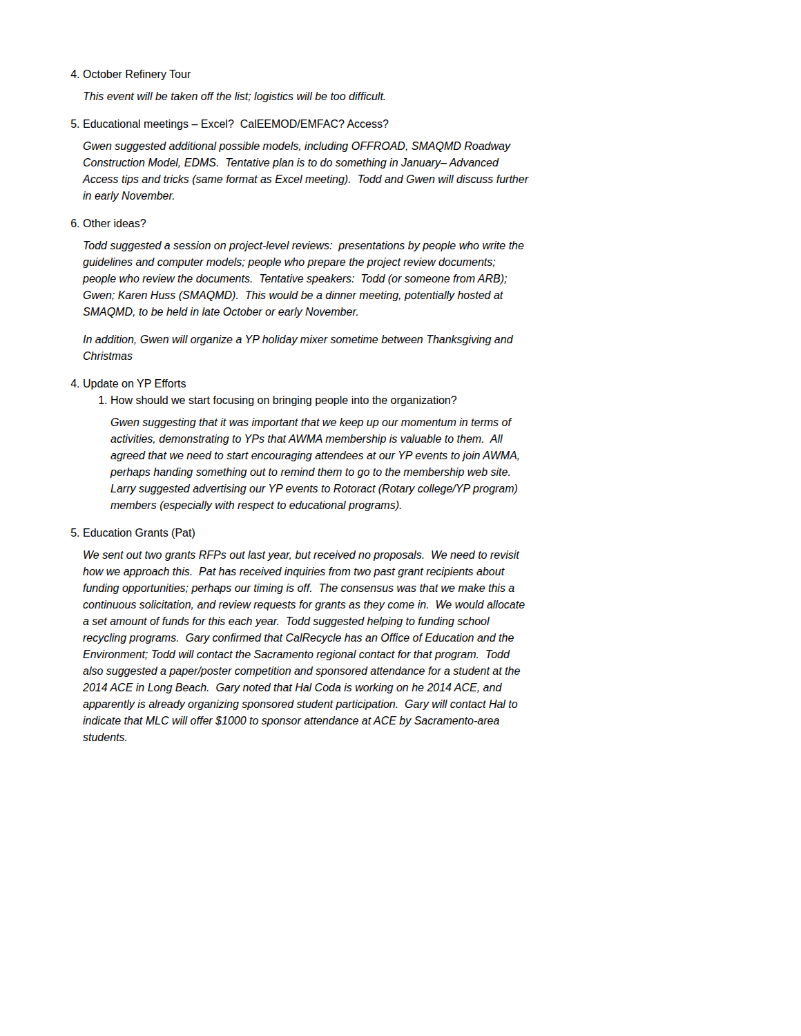October Refinery Tour
This event will be taken off the list; logistics will be too difficult.
Educational meetings – Excel? CalEEMOD/EMFAC? Access?
Gwen suggested additional possible models, including OFFROAD, SMAQMD Roadway Construction Model, EDMS. Tentative plan is to do something in January– Advanced Access tips and tricks (same format as Excel meeting). Todd and Gwen will discuss further in early November.
Other ideas?
Todd suggested a session on project-level reviews: presentations by people who write the guidelines and computer models; people who prepare the project review documents; people who review the documents. Tentative speakers: Todd (or someone from ARB); Gwen; Karen Huss (SMAQMD). This would be a dinner meeting, potentially hosted at SMAQMD, to be held in late October or early November.
In addition, Gwen will organize a YP holiday mixer sometime between Thanksgiving and Christmas
Update on YP Efforts
How should we start focusing on bringing people into the organization?
Gwen suggesting that it was important that we keep up our momentum in terms of activities, demonstrating to YPs that AWMA membership is valuable to them. All agreed that we need to start encouraging attendees at our YP events to join AWMA, perhaps handing something out to remind them to go to the membership web site. Larry suggested advertising our YP events to Rotoract (Rotary college/YP program) members (especially with respect to educational programs).
Education Grants (Pat)
We sent out two grants RFPs out last year, but received no proposals. We need to revisit how we approach this. Pat has received inquiries from two past grant recipients about funding opportunities; perhaps our timing is off. The consensus was that we make this a continuous solicitation, and review requests for grants as they come in. We would allocate a set amount of funds for this each year. Todd suggested helping to funding school recycling programs. Gary confirmed that CalRecycle has an Office of Education and the Environment; Todd will contact the Sacramento regional contact for that program. Todd also suggested a paper/poster competition and sponsored attendance for a student at the 2014 ACE in Long Beach. Gary noted that Hal Coda is working on he 2014 ACE, and apparently is already organizing sponsored student participation. Gary will contact Hal to indicate that MLC will offer $1000 to sponsor attendance at ACE by Sacramento-area students.